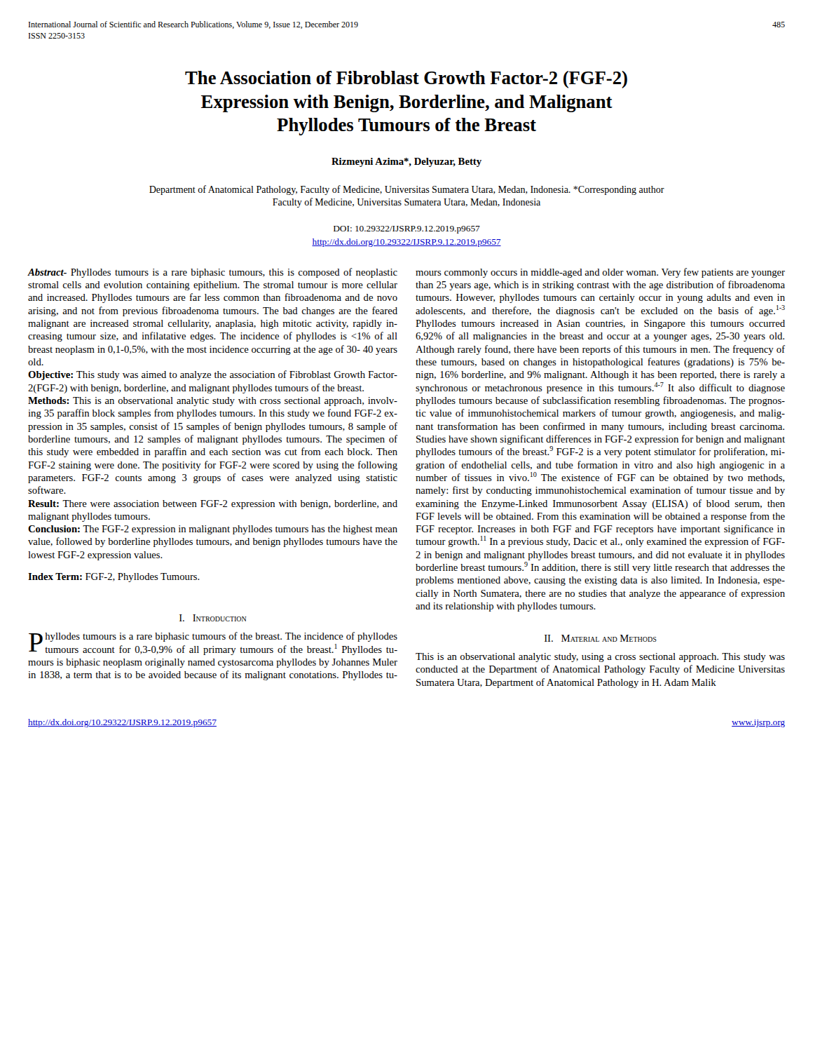International Journal of Scientific and Research Publications, Volume 9, Issue 12, December 2019
ISSN 2250-3153
485
The Association of Fibroblast Growth Factor-2 (FGF-2)
Expression with Benign, Borderline, and Malignant
Phyllodes Tumours of the Breast
Rizmeyni Azima*, Delyuzar, Betty
Department of Anatomical Pathology, Faculty of Medicine, Universitas Sumatera Utara, Medan, Indonesia. *Corresponding author
Faculty of Medicine, Universitas Sumatera Utara, Medan, Indonesia
DOI: 10.29322/IJSRP.9.12.2019.p9657
http://dx.doi.org/10.29322/IJSRP.9.12.2019.p9657
Abstract- Phyllodes tumours is a rare biphasic tumours, this is composed of neoplastic stromal cells and evolution containing epithelium. The stromal tumour is more cellular and increased. Phyllodes tumours are far less common than fibroadenoma and de novo arising, and not from previous fibroadenoma tumours. The bad changes are the feared malignant are increased stromal cellularity, anaplasia, high mitotic activity, rapidly increasing tumour size, and infilatative edges. The incidence of phyllodes is <1% of all breast neoplasm in 0,1-0,5%, with the most incidence occurring at the age of 30- 40 years old.
Objective: This study was aimed to analyze the association of Fibroblast Growth Factor-2(FGF-2) with benign, borderline, and malignant phyllodes tumours of the breast.
Methods: This is an observational analytic study with cross sectional approach, involving 35 paraffin block samples from phyllodes tumours. In this study we found FGF-2 expression in 35 samples, consist of 15 samples of benign phyllodes tumours, 8 sample of borderline tumours, and 12 samples of malignant phyllodes tumours. The specimen of this study were embedded in paraffin and each section was cut from each block. Then FGF-2 staining were done. The positivity for FGF-2 were scored by using the following parameters. FGF-2 counts among 3 groups of cases were analyzed using statistic software.
Result: There were association between FGF-2 expression with benign, borderline, and malignant phyllodes tumours.
Conclusion: The FGF-2 expression in malignant phyllodes tumours has the highest mean value, followed by borderline phyllodes tumours, and benign phyllodes tumours have the lowest FGF-2 expression values.
Index Term: FGF-2, Phyllodes Tumours.
I. Introduction
Phyllodes tumours is a rare biphasic tumours of the breast. The incidence of phyllodes tumours account for 0,3-0,9% of all primary tumours of the breast.1 Phyllodes tumours is biphasic neoplasm originally named cystosarcoma phyllodes by Johannes Muler in 1838, a term that is to be avoided because of its malignant conotations. Phyllodes tumours commonly occurs in middle-aged and older woman. Very few patients are younger than 25 years age, which is in striking contrast with the age distribution of fibroadenoma tumours. However, phyllodes tumours can certainly occur in young adults and even in adolescents, and therefore, the diagnosis can't be excluded on the basis of age.1-3 Phyllodes tumours increased in Asian countries, in Singapore this tumours occurred 6,92% of all malignancies in the breast and occur at a younger ages, 25-30 years old. Although rarely found, there have been reports of this tumours in men. The frequency of these tumours, based on changes in histopathological features (gradations) is 75% benign, 16% borderline, and 9% malignant. Although it has been reported, there is rarely a synchronous or metachronous presence in this tumours.4-7 It also difficult to diagnose phyllodes tumours because of subclassification resembling fibroadenomas. The prognostic value of immunohistochemical markers of tumour growth, angiogenesis, and malignant transformation has been confirmed in many tumours, including breast carcinoma. Studies have shown significant differences in FGF-2 expression for benign and malignant phyllodes tumours of the breast.9 FGF-2 is a very potent stimulator for proliferation, migration of endothelial cells, and tube formation in vitro and also high angiogenic in a number of tissues in vivo.10 The existence of FGF can be obtained by two methods, namely: first by conducting immunohistochemical examination of tumour tissue and by examining the Enzyme-Linked Immunosorbent Assay (ELISA) of blood serum, then FGF levels will be obtained. From this examination will be obtained a response from the FGF receptor. Increases in both FGF and FGF receptors have important significance in tumour growth.11 In a previous study, Dacic et al., only examined the expression of FGF-2 in benign and malignant phyllodes breast tumours, and did not evaluate it in phyllodes borderline breast tumours.9 In addition, there is still very little research that addresses the problems mentioned above, causing the existing data is also limited. In Indonesia, especially in North Sumatera, there are no studies that analyze the appearance of expression and its relationship with phyllodes tumours.
II. Material and Methods
This is an observational analytic study, using a cross sectional approach. This study was conducted at the Department of Anatomical Pathology Faculty of Medicine Universitas Sumatera Utara, Department of Anatomical Pathology in H. Adam Malik
http://dx.doi.org/10.29322/IJSRP.9.12.2019.p9657
www.ijsrp.org